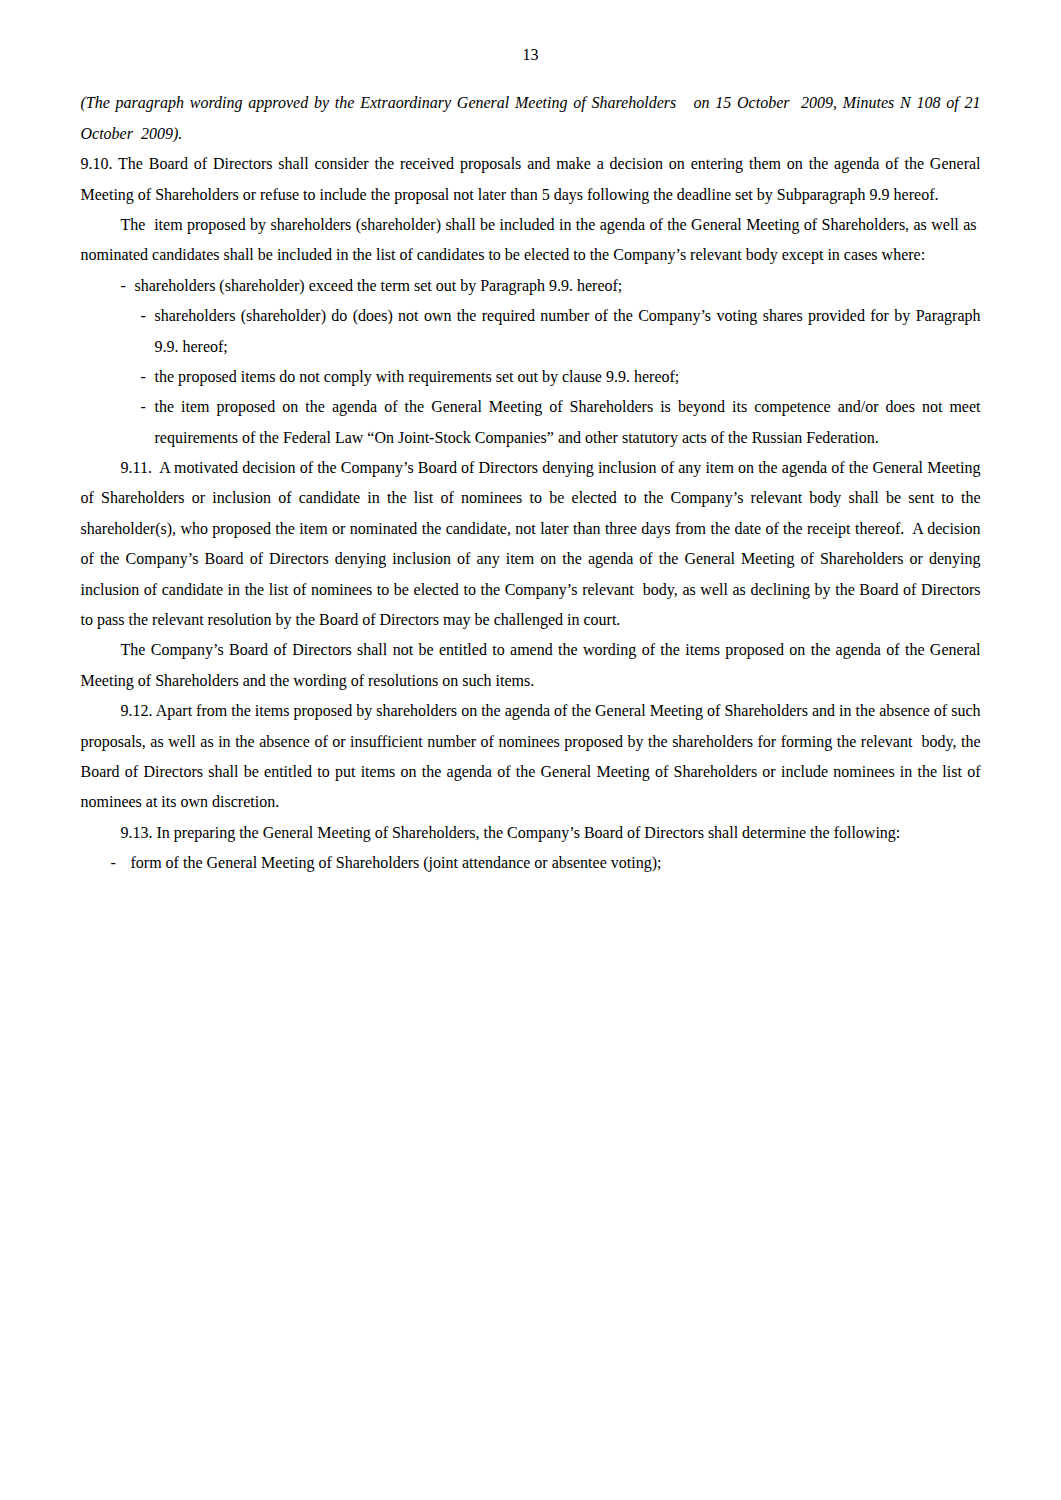13
(The paragraph wording approved by the Extraordinary General Meeting of Shareholders on 15 October 2009, Minutes N 108 of 21 October 2009).
9.10. The Board of Directors shall consider the received proposals and make a decision on entering them on the agenda of the General Meeting of Shareholders or refuse to include the proposal not later than 5 days following the deadline set by Subparagraph 9.9 hereof.
The item proposed by shareholders (shareholder) shall be included in the agenda of the General Meeting of Shareholders, as well as nominated candidates shall be included in the list of candidates to be elected to the Company’s relevant body except in cases where:
shareholders (shareholder) exceed the term set out by Paragraph 9.9. hereof;
shareholders (shareholder) do (does) not own the required number of the Company’s voting shares provided for by Paragraph 9.9. hereof;
the proposed items do not comply with requirements set out by clause 9.9. hereof;
the item proposed on the agenda of the General Meeting of Shareholders is beyond its competence and/or does not meet requirements of the Federal Law “On Joint-Stock Companies” and other statutory acts of the Russian Federation.
9.11. A motivated decision of the Company’s Board of Directors denying inclusion of any item on the agenda of the General Meeting of Shareholders or inclusion of candidate in the list of nominees to be elected to the Company’s relevant body shall be sent to the shareholder(s), who proposed the item or nominated the candidate, not later than three days from the date of the receipt thereof. A decision of the Company’s Board of Directors denying inclusion of any item on the agenda of the General Meeting of Shareholders or denying inclusion of candidate in the list of nominees to be elected to the Company’s relevant body, as well as declining by the Board of Directors to pass the relevant resolution by the Board of Directors may be challenged in court.
The Company’s Board of Directors shall not be entitled to amend the wording of the items proposed on the agenda of the General Meeting of Shareholders and the wording of resolutions on such items.
9.12. Apart from the items proposed by shareholders on the agenda of the General Meeting of Shareholders and in the absence of such proposals, as well as in the absence of or insufficient number of nominees proposed by the shareholders for forming the relevant body, the Board of Directors shall be entitled to put items on the agenda of the General Meeting of Shareholders or include nominees in the list of nominees at its own discretion.
9.13. In preparing the General Meeting of Shareholders, the Company’s Board of Directors shall determine the following:
form of the General Meeting of Shareholders (joint attendance or absentee voting);